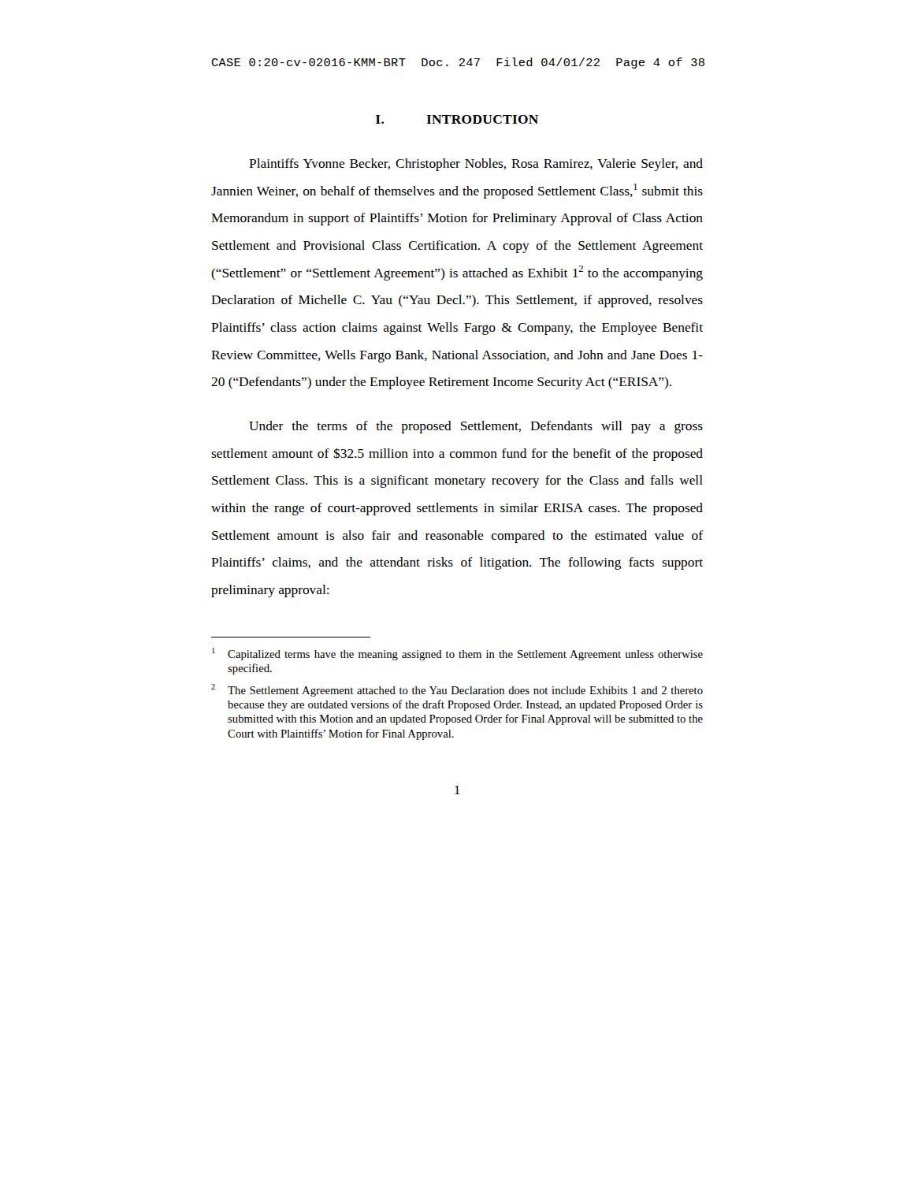CASE 0:20-cv-02016-KMM-BRT Doc. 247 Filed 04/01/22 Page 4 of 38
I. INTRODUCTION
Plaintiffs Yvonne Becker, Christopher Nobles, Rosa Ramirez, Valerie Seyler, and Jannien Weiner, on behalf of themselves and the proposed Settlement Class,1 submit this Memorandum in support of Plaintiffs’ Motion for Preliminary Approval of Class Action Settlement and Provisional Class Certification. A copy of the Settlement Agreement (“Settlement” or “Settlement Agreement”) is attached as Exhibit 12 to the accompanying Declaration of Michelle C. Yau (“Yau Decl.”). This Settlement, if approved, resolves Plaintiffs’ class action claims against Wells Fargo & Company, the Employee Benefit Review Committee, Wells Fargo Bank, National Association, and John and Jane Does 1-20 (“Defendants”) under the Employee Retirement Income Security Act (“ERISA”).
Under the terms of the proposed Settlement, Defendants will pay a gross settlement amount of $32.5 million into a common fund for the benefit of the proposed Settlement Class. This is a significant monetary recovery for the Class and falls well within the range of court-approved settlements in similar ERISA cases. The proposed Settlement amount is also fair and reasonable compared to the estimated value of Plaintiffs’ claims, and the attendant risks of litigation. The following facts support preliminary approval:
1
Capitalized terms have the meaning assigned to them in the Settlement Agreement unless otherwise specified.
2
The Settlement Agreement attached to the Yau Declaration does not include Exhibits 1 and 2 thereto because they are outdated versions of the draft Proposed Order. Instead, an updated Proposed Order is submitted with this Motion and an updated Proposed Order for Final Approval will be submitted to the Court with Plaintiffs’ Motion for Final Approval.
1